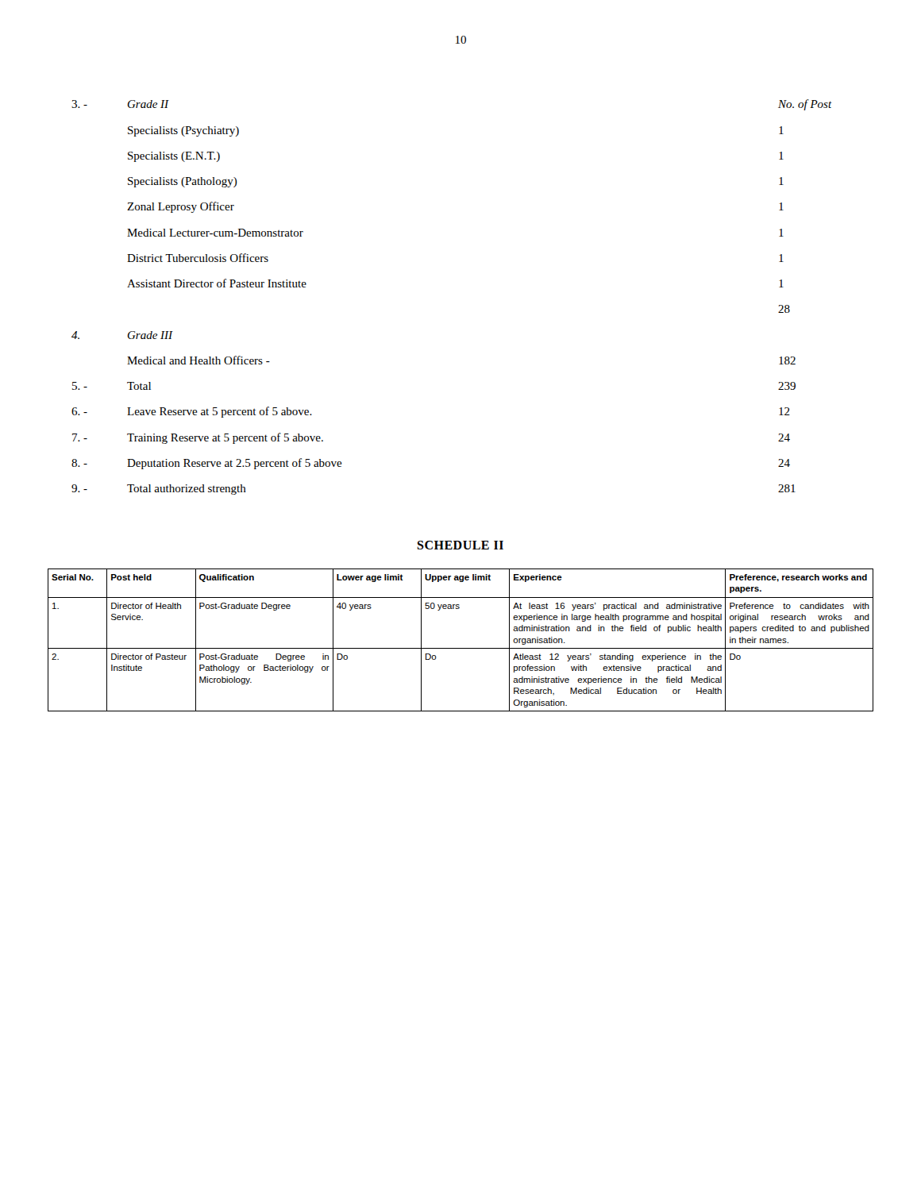10
| 3. - | Grade II | No. of Post |
| | Specialists (Psychiatry) | 1 |
| | Specialists (E.N.T.) | 1 |
| | Specialists (Pathology) | 1 |
| | Zonal Leprosy Officer | 1 |
| | Medical Lecturer-cum-Demonstrator | 1 |
| | District Tuberculosis Officers | 1 |
| | Assistant Director of Pasteur Institute | 1 |
| | | 28 |
| 4. | Grade III | |
| | Medical and Health Officers - | 182 |
| 5. - | Total | 239 |
| 6. - | Leave Reserve at 5 percent of 5 above. | 12 |
| 7. - | Training Reserve at 5 percent of 5 above. | 24 |
| 8. - | Deputation Reserve at 2.5 percent of 5 above | 24 |
| 9. - | Total authorized strength | 281 |
SCHEDULE II
| Serial No. | Post held | Qualification | Lower age limit | Upper age limit | Experience | Preference, research works and papers. |
| --- | --- | --- | --- | --- | --- | --- |
| 1. | Director of Health Service. | Post-Graduate Degree | 40 years | 50 years | At least 16 years’ practical and administrative experience in large health programme and hospital administration and in the field of public health organisation. | Preference to candidates with original research wroks and papers credited to and published in their names. |
| 2. | Director of Pasteur Institute | Post-Graduate Degree in Pathology or Bacteriology or Microbiology. | Do | Do | Atleast 12 years’ standing experience in the profession with extensive practical and administrative experience in the field Medical Research, Medical Education or Health Organisation. | Do |